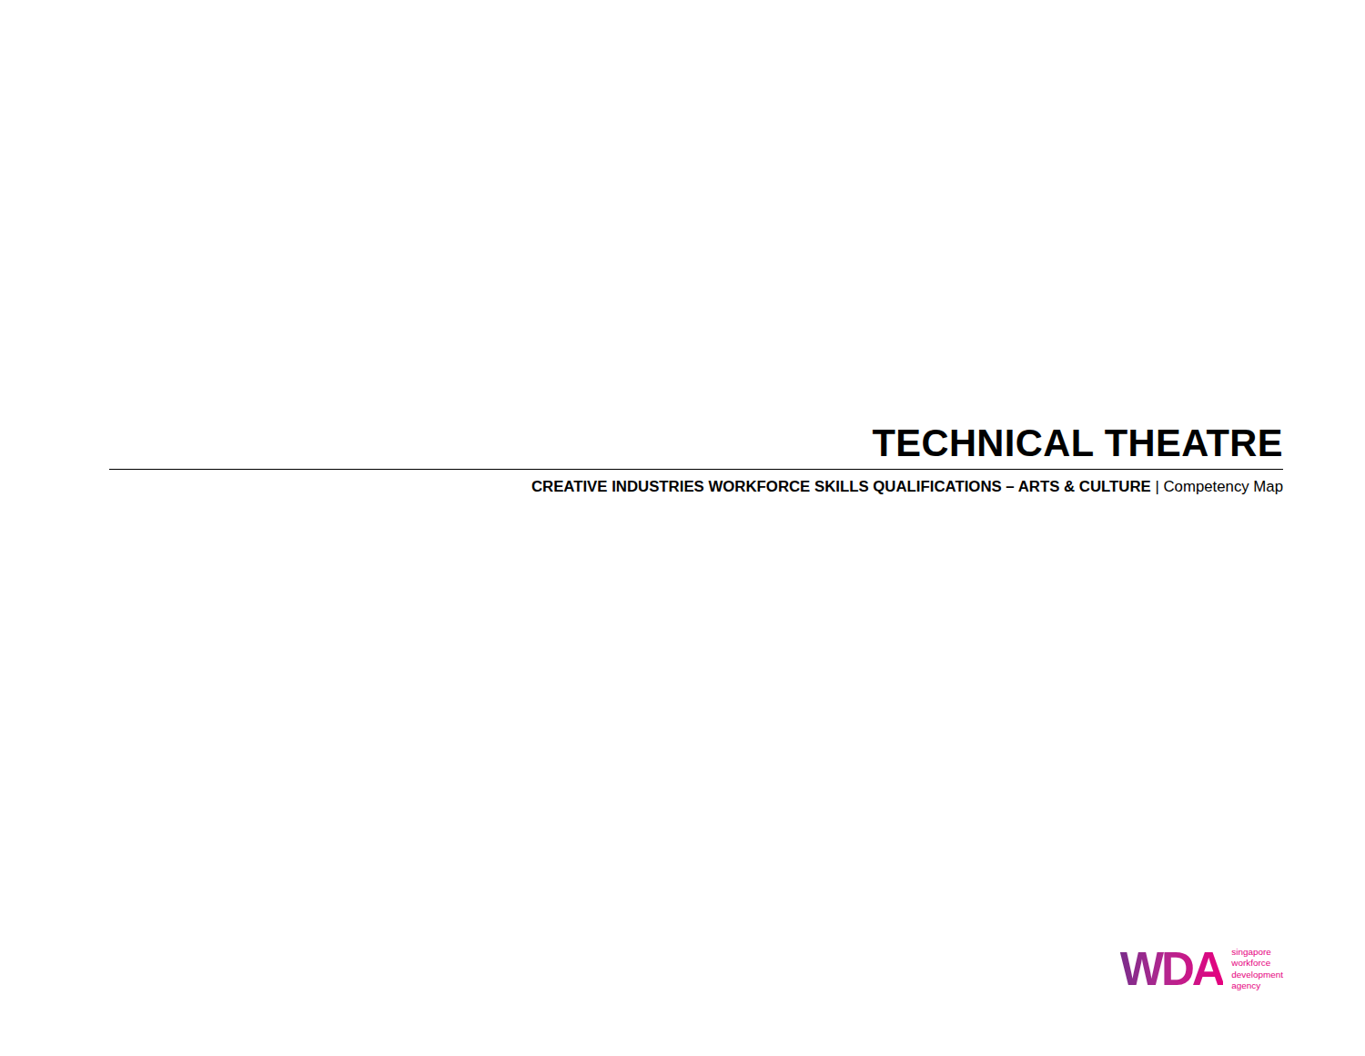TECHNICAL THEATRE
CREATIVE INDUSTRIES WORKFORCE SKILLS QUALIFICATIONS – ARTS & CULTURE | Competency Map
WDA singapore
workforce
development
agency